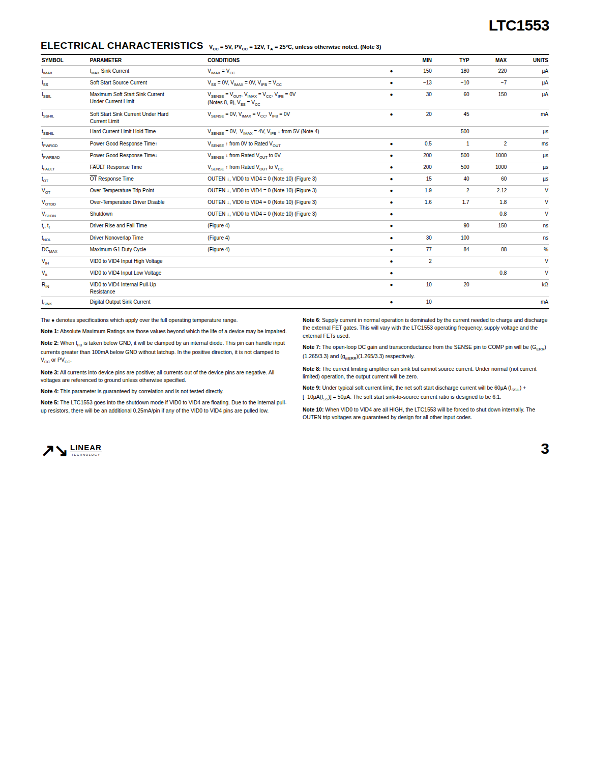LTC1553
ELECTRICAL CHARACTERISTICS VCC = 5V, PVCC = 12V, TA = 25°C, unless otherwise noted. (Note 3)
| SYMBOL | PARAMETER | CONDITIONS | | MIN | TYP | MAX | UNITS |
| --- | --- | --- | --- | --- | --- | --- | --- |
| I IMAX | I MAX Sink Current | V IMAX = V CC | ● | 150 | 180 | 220 | µA |
| I SS | Soft Start Source Current | V SS = 0V, V IMAX = 0V, V IFB = V CC | ● | −13 | −10 | −7 | µA |
| I SSIL | Maximum Soft Start Sink Current Under Current Limit | V SENSE = V OUT , V IMAX = V CC , V IFB = 0V (Notes 8, 9), V SS = V CC | ● | 30 | 60 | 150 | µA |
| I SSHIL | Soft Start Sink Current Under Hard Current Limit | V SENSE = 0V, V IMAX = V CC , V IFB = 0V | ● | 20 | 45 | | mA |
| t SSHIL | Hard Current Limit Hold Time | V SENSE = 0V, V IMAX = 4V, V IFB from 5V (Note 4) | | | 500 | | µs |
| t PWRGD | Power Good Response Time | V SENSE from 0V to Rated V OUT | ● | 0.5 | 1 | 2 | ms |
| t PWRBAD | Power Good Response Time | V SENSE from Rated V OUT to 0V | ● | 200 | 500 | 1000 | µs |
| t FAULT | FAULT Response Time | V SENSE from Rated V OUT to V CC | ● | 200 | 500 | 1000 | µs |
| t OT | OT Response Time | OUTEN , VID0 to VID4 = 0 (Note 10) (Figure 3) | ● | 15 | 40 | 60 | µs |
| V OT | Over-Temperature Trip Point | OUTEN , VID0 to VID4 = 0 (Note 10) (Figure 3) | ● | 1.9 | 2 | 2.12 | V |
| V OTDD | Over-Temperature Driver Disable | OUTEN , VID0 to VID4 = 0 (Note 10) (Figure 3) | ● | 1.6 | 1.7 | 1.8 | V |
| V SHDN | Shutdown | OUTEN , VID0 to VID4 = 0 (Note 10) (Figure 3) | ● | | | 0.8 | V |
| t r , t f | Driver Rise and Fall Time | (Figure 4) | ● | | 90 | 150 | ns |
| t NOL | Driver Nonoverlap Time | (Figure 4) | ● | 30 | 100 | | ns |
| DC MAX | Maximum G1 Duty Cycle | (Figure 4) | ● | 77 | 84 | 88 | % |
| V IH | VID0 to VID4 Input High Voltage | | ● | 2 | | | V |
| V IL | VID0 to VID4 Input Low Voltage | | ● | | | 0.8 | V |
| R IN | VID0 to VID4 Internal Pull-Up Resistance | | ● | 10 | 20 | | kΩ |
| I SINK | Digital Output Sink Current | | ● | 10 | | | mA |
The ● denotes specifications which apply over the full operating temperature range.
Note 1: Absolute Maximum Ratings are those values beyond which the life of a device may be impaired.
Note 2: When IFB is taken below GND, it will be clamped by an internal diode. This pin can handle input currents greater than 100mA below GND without latchup. In the positive direction, it is not clamped to VCC or PVCC.
Note 3: All currents into device pins are positive; all currents out of the device pins are negative. All voltages are referenced to ground unless otherwise specified.
Note 4: This parameter is guaranteed by correlation and is not tested directly.
Note 5: The LTC1553 goes into the shutdown mode if VID0 to VID4 are floating. Due to the internal pull-up resistors, there will be an additional 0.25mA/pin if any of the VID0 to VID4 pins are pulled low.
Note 6: Supply current in normal operation is dominated by the current needed to charge and discharge the external FET gates. This will vary with the LTC1553 operating frequency, supply voltage and the external FETs used.
Note 7: The open-loop DC gain and transconductance from the SENSE pin to COMP pin will be (GERR)(1.265/3.3) and (gmERR)(1.265/3.3) respectively.
Note 8: The current limiting amplifier can sink but cannot source current. Under normal (not current limited) operation, the output current will be zero.
Note 9: Under typical soft current limit, the net soft start discharge current will be 60µA (ISSIL) + [−10µA(ISS)] = 50µA. The soft start sink-to-source current ratio is designed to be 6:1.
Note 10: When VID0 to VID4 are all HIGH, the LTC1553 will be forced to shut down internally. The OUTEN trip voltages are guaranteed by design for all other input codes.
↗↘
LINEAR
TECHNOLOGY
3